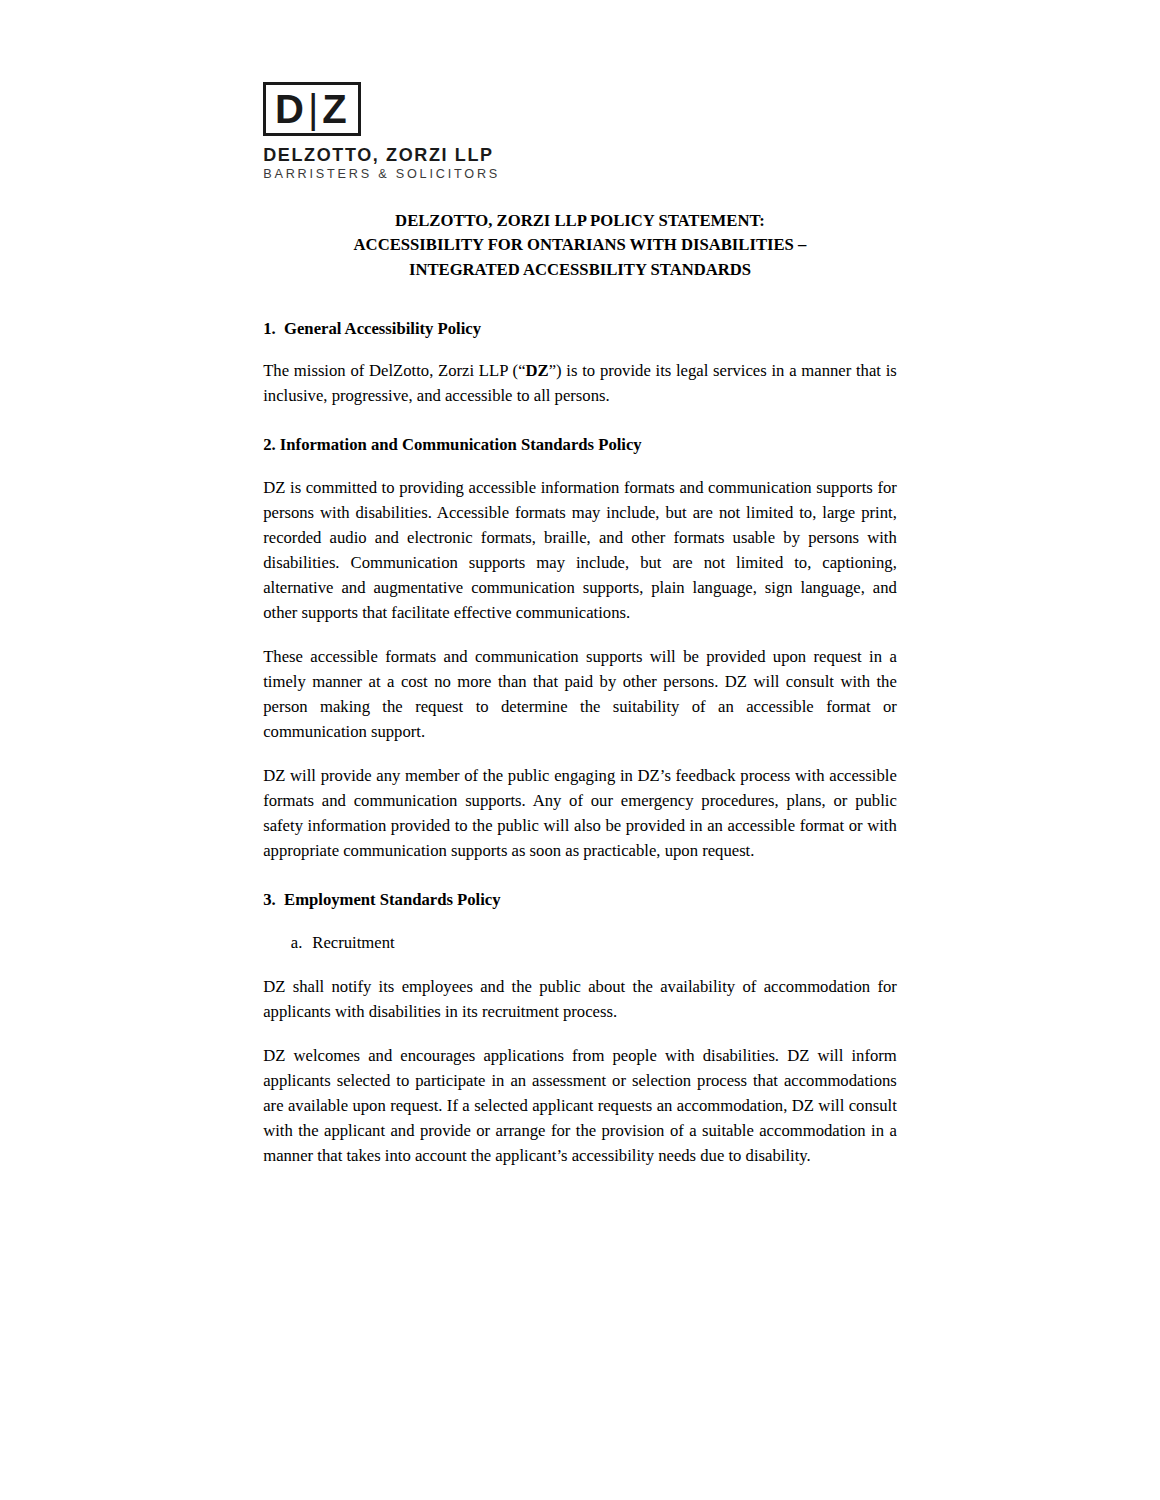D|Z
DELZOTTO, ZORZI LLP
BARRISTERS & SOLICITORS
DelZotto, Zorzi LLP Policy Statement:
Accessibility for Ontarians with Disabilities –
Integrated Accessbility Standards
1. General Accessibility Policy
The mission of DelZotto, Zorzi LLP (“DZ”) is to provide its legal services in a manner that is inclusive, progressive, and accessible to all persons.
2. Information and Communication Standards Policy
DZ is committed to providing accessible information formats and communication supports for persons with disabilities. Accessible formats may include, but are not limited to, large print, recorded audio and electronic formats, braille, and other formats usable by persons with disabilities. Communication supports may include, but are not limited to, captioning, alternative and augmentative communication supports, plain language, sign language, and other supports that facilitate effective communications.
These accessible formats and communication supports will be provided upon request in a timely manner at a cost no more than that paid by other persons. DZ will consult with the person making the request to determine the suitability of an accessible format or communication support.
DZ will provide any member of the public engaging in DZ’s feedback process with accessible formats and communication supports. Any of our emergency procedures, plans, or public safety information provided to the public will also be provided in an accessible format or with appropriate communication supports as soon as practicable, upon request.
3. Employment Standards Policy
Recruitment
DZ shall notify its employees and the public about the availability of accommodation for applicants with disabilities in its recruitment process.
DZ welcomes and encourages applications from people with disabilities. DZ will inform applicants selected to participate in an assessment or selection process that accommodations are available upon request. If a selected applicant requests an accommodation, DZ will consult with the applicant and provide or arrange for the provision of a suitable accommodation in a manner that takes into account the applicant’s accessibility needs due to disability.